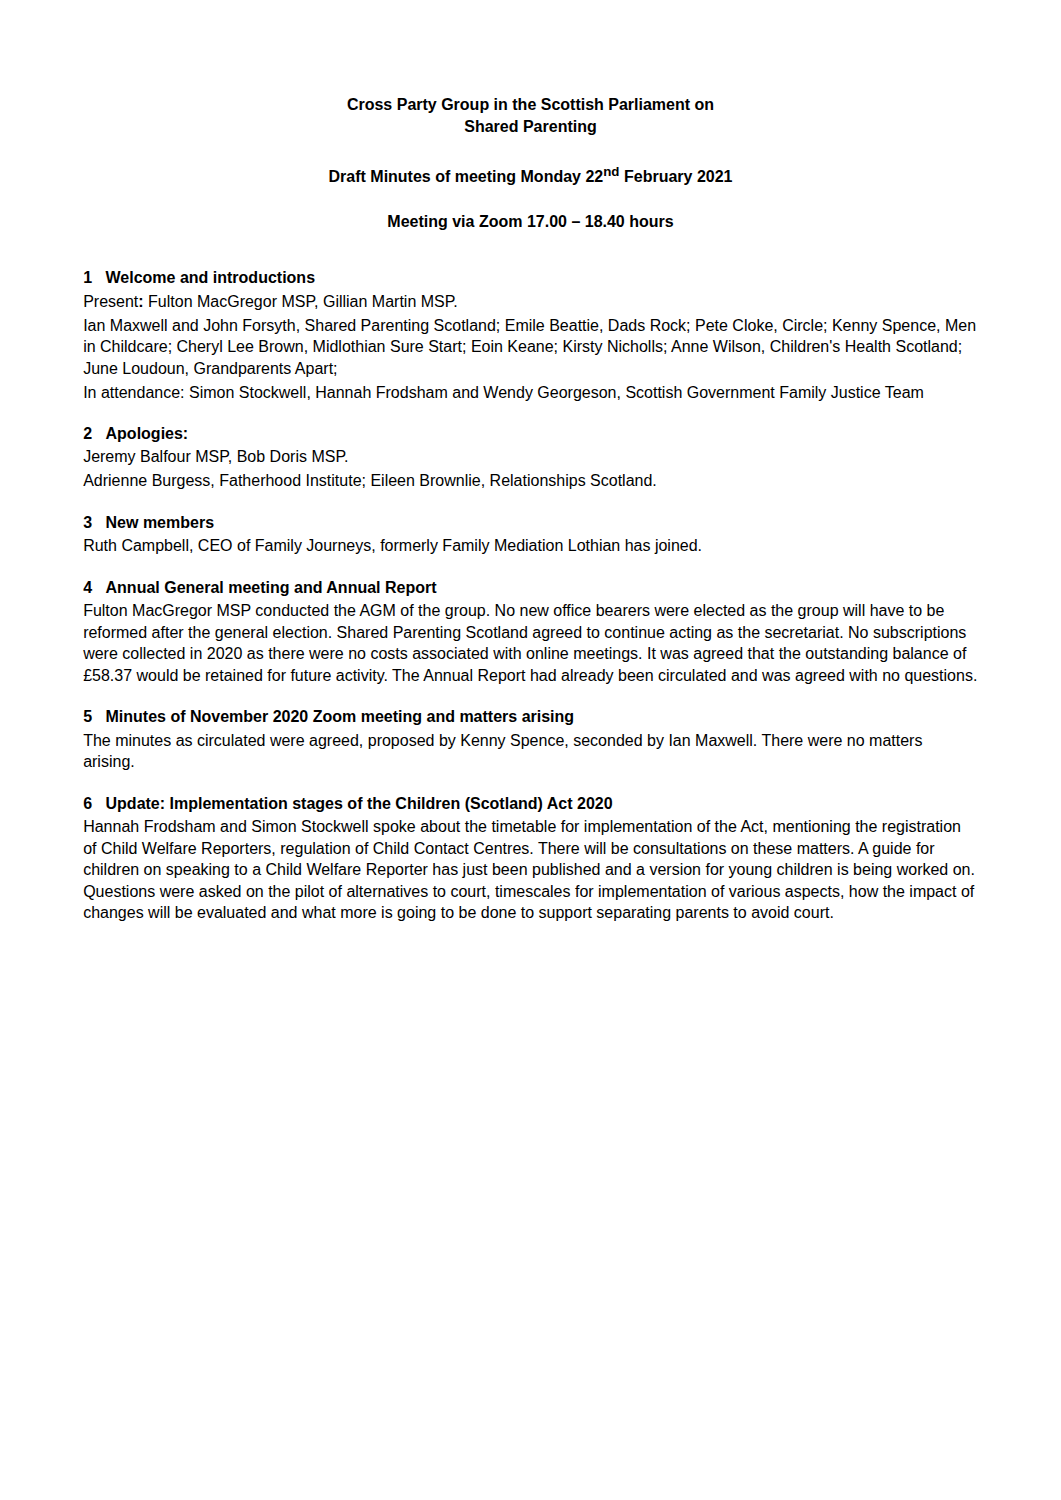Cross Party Group in the Scottish Parliament on
Shared Parenting
Draft Minutes of meeting Monday 22nd February 2021
Meeting via Zoom 17.00 – 18.40 hours
1 Welcome and introductions
Present: Fulton MacGregor MSP, Gillian Martin MSP.
Ian Maxwell and John Forsyth, Shared Parenting Scotland; Emile Beattie, Dads Rock; Pete Cloke, Circle; Kenny Spence, Men in Childcare; Cheryl Lee Brown, Midlothian Sure Start; Eoin Keane; Kirsty Nicholls; Anne Wilson, Children's Health Scotland; June Loudoun, Grandparents Apart;
In attendance: Simon Stockwell, Hannah Frodsham and Wendy Georgeson, Scottish Government Family Justice Team
2 Apologies:
Jeremy Balfour MSP, Bob Doris MSP.
Adrienne Burgess, Fatherhood Institute; Eileen Brownlie, Relationships Scotland.
3 New members
Ruth Campbell, CEO of Family Journeys, formerly Family Mediation Lothian has joined.
4 Annual General meeting and Annual Report
Fulton MacGregor MSP conducted the AGM of the group. No new office bearers were elected as the group will have to be reformed after the general election. Shared Parenting Scotland agreed to continue acting as the secretariat. No subscriptions were collected in 2020 as there were no costs associated with online meetings. It was agreed that the outstanding balance of £58.37 would be retained for future activity. The Annual Report had already been circulated and was agreed with no questions.
5 Minutes of November 2020 Zoom meeting and matters arising
The minutes as circulated were agreed, proposed by Kenny Spence, seconded by Ian Maxwell. There were no matters arising.
6 Update: Implementation stages of the Children (Scotland) Act 2020
Hannah Frodsham and Simon Stockwell spoke about the timetable for implementation of the Act, mentioning the registration of Child Welfare Reporters, regulation of Child Contact Centres. There will be consultations on these matters. A guide for children on speaking to a Child Welfare Reporter has just been published and a version for young children is being worked on. Questions were asked on the pilot of alternatives to court, timescales for implementation of various aspects, how the impact of changes will be evaluated and what more is going to be done to support separating parents to avoid court.